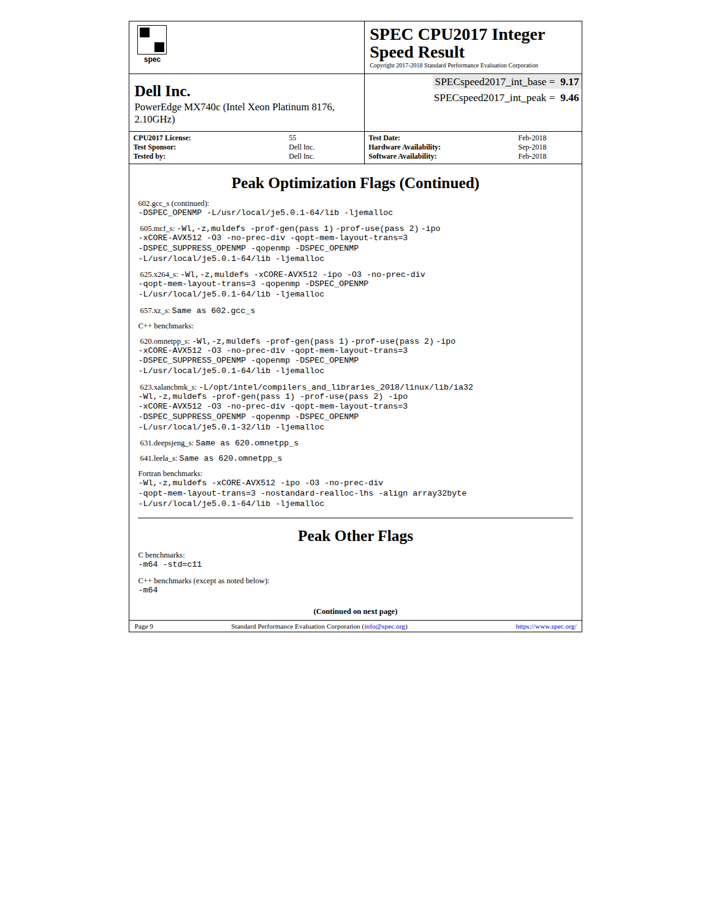spec
SPEC CPU2017 Integer Speed Result
Copyright 2017-2018 Standard Performance Evaluation Corporation
Dell Inc.
PowerEdge MX740c (Intel Xeon Platinum 8176, 2.10GHz)
SPECspeed2017_int_base = 9.17
SPECspeed2017_int_peak = 9.46
CPU2017 License:
55
Test Sponsor:
Dell Inc.
Tested by:
Dell Inc.
Test Date:
Feb-2018
Hardware Availability:
Sep-2018
Software Availability:
Feb-2018
Peak Optimization Flags (Continued)
602.gcc_s (continued):
-DSPEC_OPENMP -L/usr/local/je5.0.1-64/lib -ljemalloc
605.mcf_s: -Wl,-z,muldefs -prof-gen(pass 1) -prof-use(pass 2) -ipo
-xCORE-AVX512 -O3 -no-prec-div -qopt-mem-layout-trans=3
-DSPEC_SUPPRESS_OPENMP -qopenmp -DSPEC_OPENMP
-L/usr/local/je5.0.1-64/lib -ljemalloc
625.x264_s: -Wl,-z,muldefs -xCORE-AVX512 -ipo -O3 -no-prec-div
-qopt-mem-layout-trans=3 -qopenmp -DSPEC_OPENMP
-L/usr/local/je5.0.1-64/lib -ljemalloc
657.xz_s: Same as 602.gcc_s
C++ benchmarks:
620.omnetpp_s: -Wl,-z,muldefs -prof-gen(pass 1) -prof-use(pass 2) -ipo
-xCORE-AVX512 -O3 -no-prec-div -qopt-mem-layout-trans=3
-DSPEC_SUPPRESS_OPENMP -qopenmp -DSPEC_OPENMP
-L/usr/local/je5.0.1-64/lib -ljemalloc
623.xalancbmk_s: -L/opt/intel/compilers_and_libraries_2018/linux/lib/ia32
-Wl,-z,muldefs -prof-gen(pass 1) -prof-use(pass 2) -ipo
-xCORE-AVX512 -O3 -no-prec-div -qopt-mem-layout-trans=3
-DSPEC_SUPPRESS_OPENMP -qopenmp -DSPEC_OPENMP
-L/usr/local/je5.0.1-32/lib -ljemalloc
631.deepsjeng_s: Same as 620.omnetpp_s
641.leela_s: Same as 620.omnetpp_s
Fortran benchmarks:
-Wl,-z,muldefs -xCORE-AVX512 -ipo -O3 -no-prec-div
-qopt-mem-layout-trans=3 -nostandard-realloc-lhs -align array32byte
-L/usr/local/je5.0.1-64/lib -ljemalloc
Peak Other Flags
C benchmarks:
-m64 -std=c11
C++ benchmarks (except as noted below):
-m64
(Continued on next page)
Page 9
Standard Performance Evaluation Corporation (info@spec.org)
https://www.spec.org/